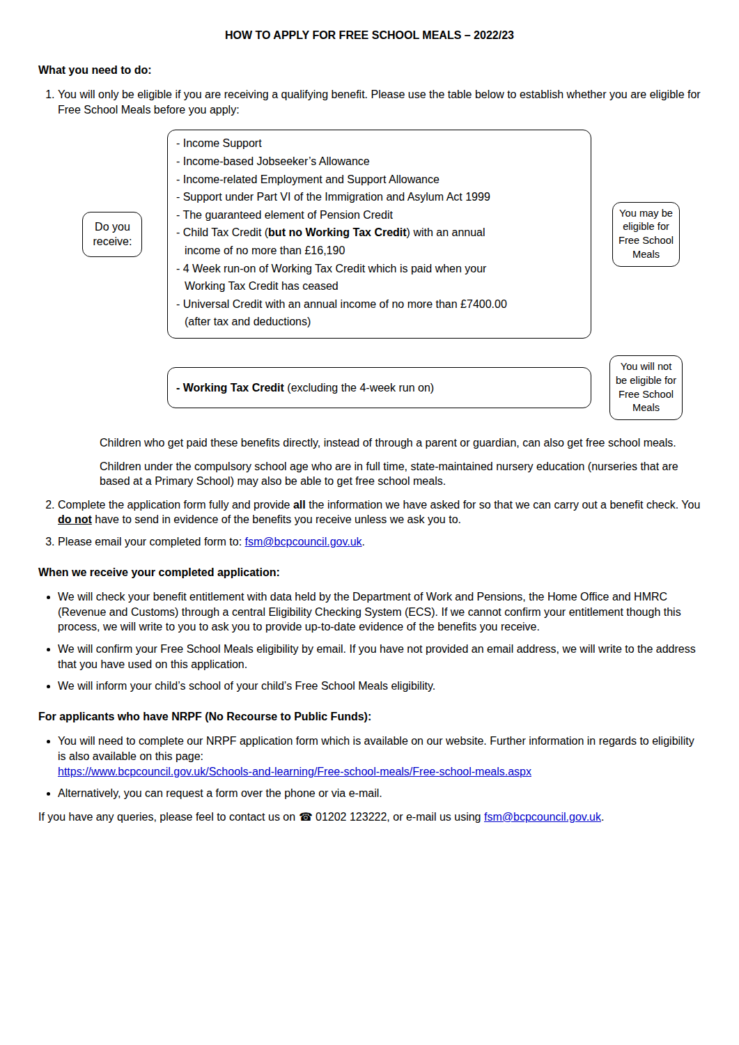HOW TO APPLY FOR FREE SCHOOL MEALS – 2022/23
What you need to do:
You will only be eligible if you are receiving a qualifying benefit. Please use the table below to establish whether you are eligible for Free School Meals before you apply:
| Do you receive: | - Income Support - Income-based Jobseeker’s Allowance - Income-related Employment and Support Allowance - Support under Part VI of the Immigration and Asylum Act 1999 - The guaranteed element of Pension Credit - Child Tax Credit ( but no Working Tax Credit ) with an annual income of no more than £16,190 - 4 Week run-on of Working Tax Credit which is paid when your Working Tax Credit has ceased - Universal Credit with an annual income of no more than £7400.00 (after tax and deductions) | You may be eligible for Free School Meals |
| | - Working Tax Credit (excluding the 4-week run on) | You will not be eligible for Free School Meals |
Children who get paid these benefits directly, instead of through a parent or guardian, can also get free school meals.
Children under the compulsory school age who are in full time, state-maintained nursery education (nurseries that are based at a Primary School) may also be able to get free school meals.
Complete the application form fully and provide all the information we have asked for so that we can carry out a benefit check. You do not have to send in evidence of the benefits you receive unless we ask you to.
Please email your completed form to: fsm@bcpcouncil.gov.uk.
When we receive your completed application:
We will check your benefit entitlement with data held by the Department of Work and Pensions, the Home Office and HMRC (Revenue and Customs) through a central Eligibility Checking System (ECS). If we cannot confirm your entitlement though this process, we will write to you to ask you to provide up-to-date evidence of the benefits you receive.
We will confirm your Free School Meals eligibility by email. If you have not provided an email address, we will write to the address that you have used on this application.
We will inform your child’s school of your child’s Free School Meals eligibility.
For applicants who have NRPF (No Recourse to Public Funds):
You will need to complete our NRPF application form which is available on our website. Further information in regards to eligibility is also available on this page:
https://www.bcpcouncil.gov.uk/Schools-and-learning/Free-school-meals/Free-school-meals.aspx
Alternatively, you can request a form over the phone or via e-mail.
If you have any queries, please feel to contact us on ☎ 01202 123222, or e-mail us using fsm@bcpcouncil.gov.uk.